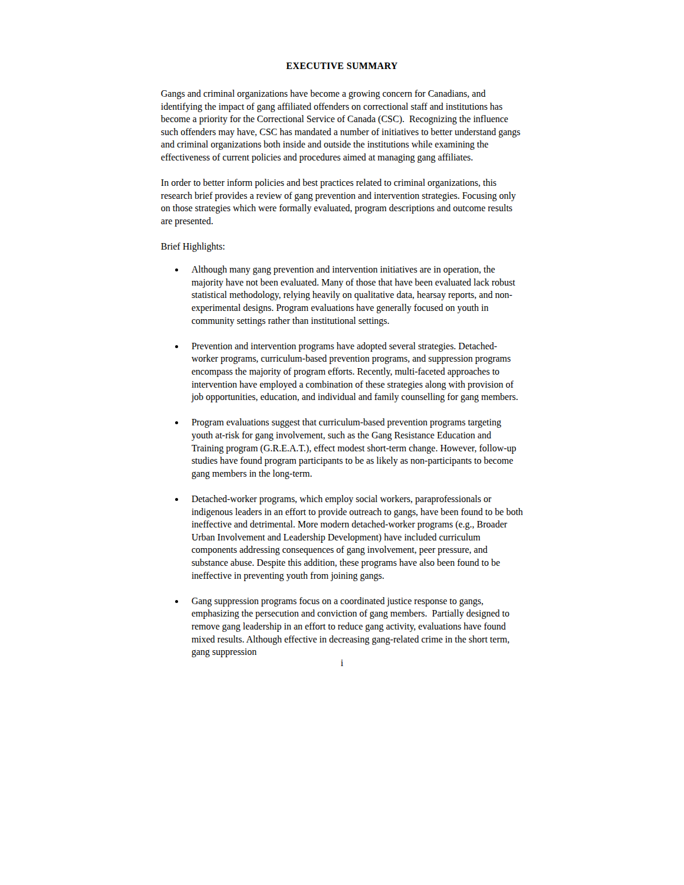EXECUTIVE SUMMARY
Gangs and criminal organizations have become a growing concern for Canadians, and identifying the impact of gang affiliated offenders on correctional staff and institutions has become a priority for the Correctional Service of Canada (CSC). Recognizing the influence such offenders may have, CSC has mandated a number of initiatives to better understand gangs and criminal organizations both inside and outside the institutions while examining the effectiveness of current policies and procedures aimed at managing gang affiliates.
In order to better inform policies and best practices related to criminal organizations, this research brief provides a review of gang prevention and intervention strategies. Focusing only on those strategies which were formally evaluated, program descriptions and outcome results are presented.
Brief Highlights:
Although many gang prevention and intervention initiatives are in operation, the majority have not been evaluated. Many of those that have been evaluated lack robust statistical methodology, relying heavily on qualitative data, hearsay reports, and non-experimental designs. Program evaluations have generally focused on youth in community settings rather than institutional settings.
Prevention and intervention programs have adopted several strategies. Detached-worker programs, curriculum-based prevention programs, and suppression programs encompass the majority of program efforts. Recently, multi-faceted approaches to intervention have employed a combination of these strategies along with provision of job opportunities, education, and individual and family counselling for gang members.
Program evaluations suggest that curriculum-based prevention programs targeting youth at-risk for gang involvement, such as the Gang Resistance Education and Training program (G.R.E.A.T.), effect modest short-term change. However, follow-up studies have found program participants to be as likely as non-participants to become gang members in the long-term.
Detached-worker programs, which employ social workers, paraprofessionals or indigenous leaders in an effort to provide outreach to gangs, have been found to be both ineffective and detrimental. More modern detached-worker programs (e.g., Broader Urban Involvement and Leadership Development) have included curriculum components addressing consequences of gang involvement, peer pressure, and substance abuse. Despite this addition, these programs have also been found to be ineffective in preventing youth from joining gangs.
Gang suppression programs focus on a coordinated justice response to gangs, emphasizing the persecution and conviction of gang members. Partially designed to remove gang leadership in an effort to reduce gang activity, evaluations have found mixed results. Although effective in decreasing gang-related crime in the short term, gang suppression
i